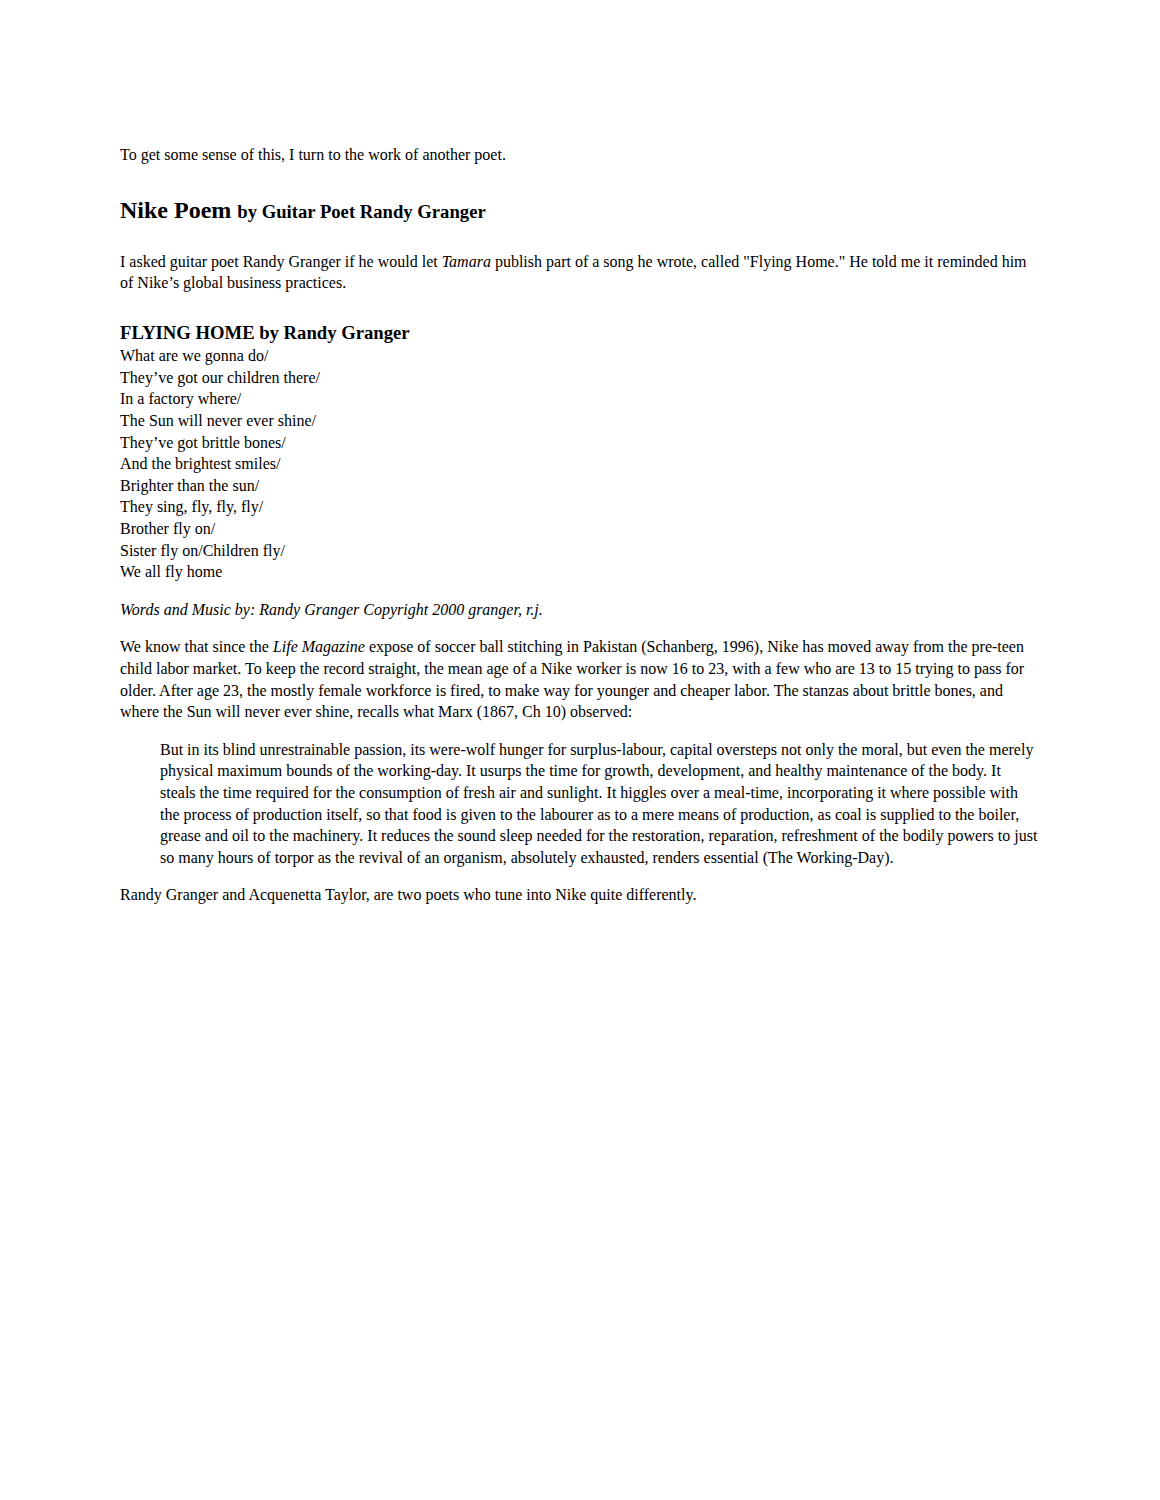To get some sense of this, I turn to the work of another poet.
Nike Poem by Guitar Poet Randy Granger
I asked guitar poet Randy Granger if he would let Tamara publish part of a song he wrote, called "Flying Home." He told me it reminded him of Nike’s global business practices.
FLYING HOME by Randy Granger
What are we gonna do/
They’ve got our children there/
In a factory where/
The Sun will never ever shine/
They’ve got brittle bones/
And the brightest smiles/
Brighter than the sun/
They sing, fly, fly, fly/
Brother fly on/
Sister fly on/Children fly/
We all fly home
Words and Music by: Randy Granger Copyright 2000 granger, r.j.
We know that since the Life Magazine expose of soccer ball stitching in Pakistan (Schanberg, 1996), Nike has moved away from the pre-teen child labor market. To keep the record straight, the mean age of a Nike worker is now 16 to 23, with a few who are 13 to 15 trying to pass for older. After age 23, the mostly female workforce is fired, to make way for younger and cheaper labor. The stanzas about brittle bones, and where the Sun will never ever shine, recalls what Marx (1867, Ch 10) observed:
But in its blind unrestrainable passion, its were-wolf hunger for surplus-labour, capital oversteps not only the moral, but even the merely physical maximum bounds of the working-day. It usurps the time for growth, development, and healthy maintenance of the body. It steals the time required for the consumption of fresh air and sunlight. It higgles over a meal-time, incorporating it where possible with the process of production itself, so that food is given to the labourer as to a mere means of production, as coal is supplied to the boiler, grease and oil to the machinery. It reduces the sound sleep needed for the restoration, reparation, refreshment of the bodily powers to just so many hours of torpor as the revival of an organism, absolutely exhausted, renders essential (The Working-Day).
Randy Granger and Acquenetta Taylor, are two poets who tune into Nike quite differently.